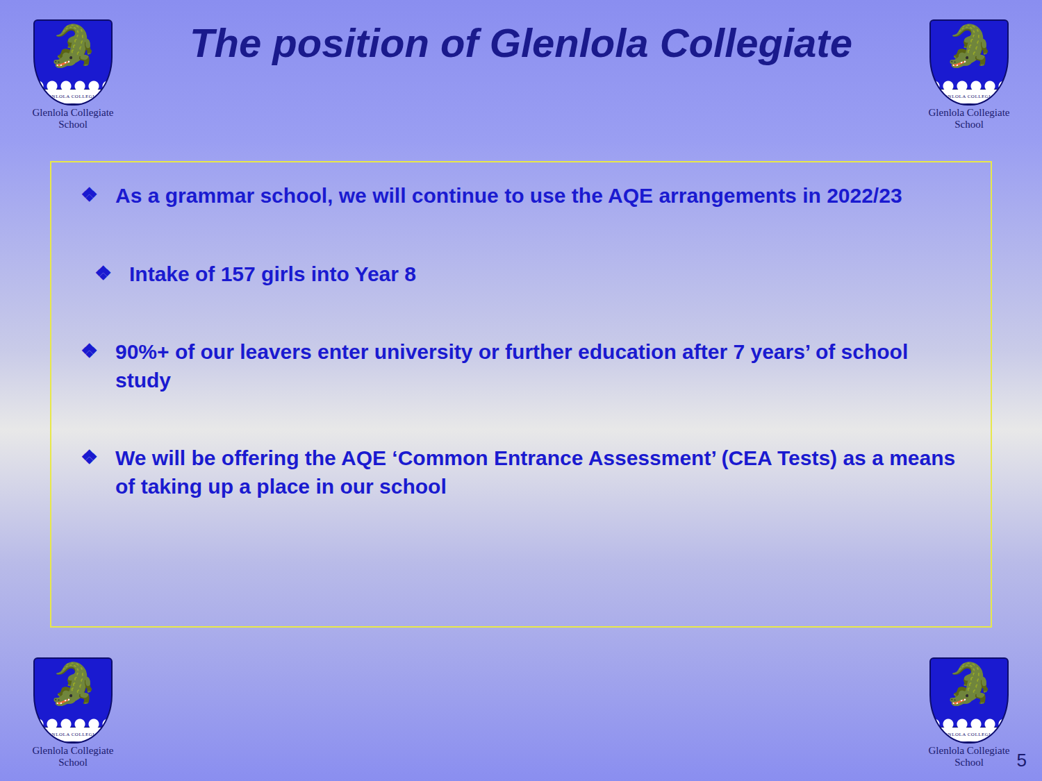🐊
GLENLOLA COLLEGIATE
Glenlola Collegiate
School
🐊
GLENLOLA COLLEGIATE
Glenlola Collegiate
School
🐊
GLENLOLA COLLEGIATE
Glenlola Collegiate
School
🐊
GLENLOLA COLLEGIATE
Glenlola Collegiate
School
The position of Glenlola Collegiate
As a grammar school, we will continue to use the AQE arrangements in 2022/23
Intake of 157 girls into Year 8
90%+ of our leavers enter university or further education after 7 years’ of school study
We will be offering the AQE ‘Common Entrance Assessment’ (CEA Tests) as a means of taking up a place in our school
5